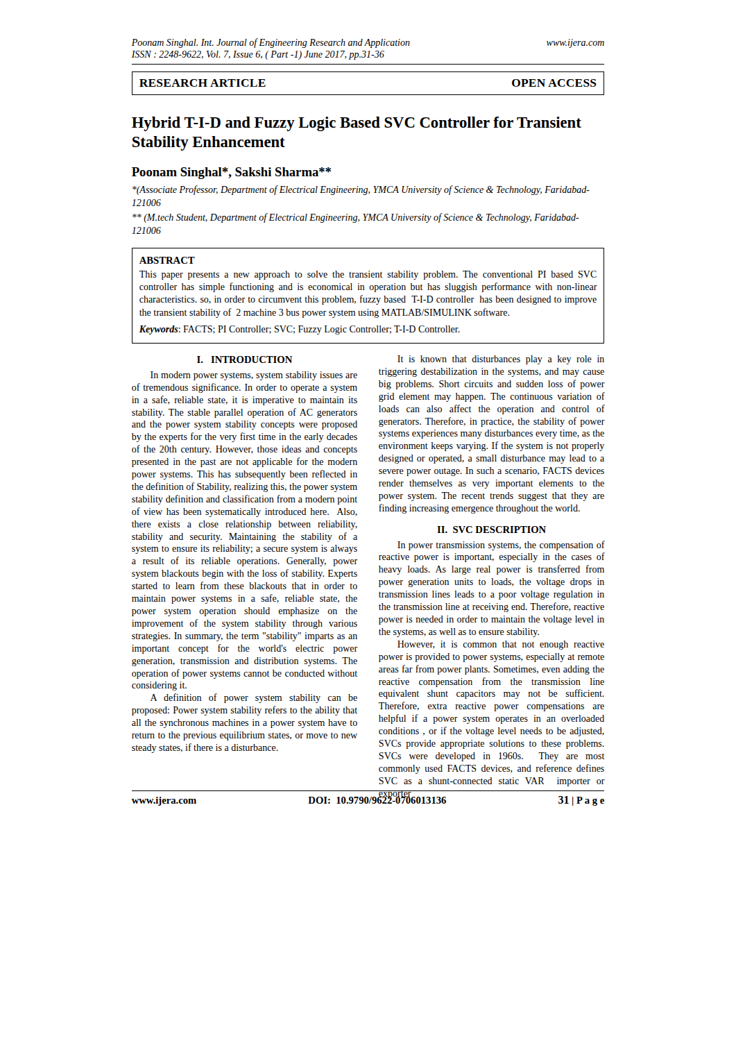www.ijera.com Poonam Singhal. Int. Journal of Engineering Research and Application
ISSN : 2248-9622, Vol. 7, Issue 6, ( Part -1) June 2017, pp.31-36
RESEARCH ARTICLE OPEN ACCESS
Hybrid T-I-D and Fuzzy Logic Based SVC Controller for Transient Stability Enhancement
Poonam Singhal*, Sakshi Sharma**
*(Associate Professor, Department of Electrical Engineering, YMCA University of Science & Technology, Faridabad-121006
** (M.tech Student, Department of Electrical Engineering, YMCA University of Science & Technology, Faridabad-121006
ABSTRACT
This paper presents a new approach to solve the transient stability problem. The conventional PI based SVC controller has simple functioning and is economical in operation but has sluggish performance with non-linear characteristics. so, in order to circumvent this problem, fuzzy based T-I-D controller has been designed to improve the transient stability of 2 machine 3 bus power system using MATLAB/SIMULINK software.
Keywords: FACTS; PI Controller; SVC; Fuzzy Logic Controller; T-I-D Controller.
I. Introduction
In modern power systems, system stability issues are of tremendous significance. In order to operate a system in a safe, reliable state, it is imperative to maintain its stability. The stable parallel operation of AC generators and the power system stability concepts were proposed by the experts for the very first time in the early decades of the 20th century. However, those ideas and concepts presented in the past are not applicable for the modern power systems. This has subsequently been reflected in the definition of Stability, realizing this, the power system stability definition and classification from a modern point of view has been systematically introduced here. Also, there exists a close relationship between reliability, stability and security. Maintaining the stability of a system to ensure its reliability; a secure system is always a result of its reliable operations. Generally, power system blackouts begin with the loss of stability. Experts started to learn from these blackouts that in order to maintain power systems in a safe, reliable state, the power system operation should emphasize on the improvement of the system stability through various strategies. In summary, the term "stability" imparts as an important concept for the world's electric power generation, transmission and distribution systems. The operation of power systems cannot be conducted without considering it.
A definition of power system stability can be proposed: Power system stability refers to the ability that all the synchronous machines in a power system have to return to the previous equilibrium states, or move to new steady states, if there is a disturbance.
It is known that disturbances play a key role in triggering destabilization in the systems, and may cause big problems. Short circuits and sudden loss of power grid element may happen. The continuous variation of loads can also affect the operation and control of generators. Therefore, in practice, the stability of power systems experiences many disturbances every time, as the environment keeps varying. If the system is not properly designed or operated, a small disturbance may lead to a severe power outage. In such a scenario, FACTS devices render themselves as very important elements to the power system. The recent trends suggest that they are finding increasing emergence throughout the world.
II. SVC Description
In power transmission systems, the compensation of reactive power is important, especially in the cases of heavy loads. As large real power is transferred from power generation units to loads, the voltage drops in transmission lines leads to a poor voltage regulation in the transmission line at receiving end. Therefore, reactive power is needed in order to maintain the voltage level in the systems, as well as to ensure stability.
However, it is common that not enough reactive power is provided to power systems, especially at remote areas far from power plants. Sometimes, even adding the reactive compensation from the transmission line equivalent shunt capacitors may not be sufficient. Therefore, extra reactive power compensations are helpful if a power system operates in an overloaded conditions , or if the voltage level needs to be adjusted, SVCs provide appropriate solutions to these problems. SVCs were developed in 1960s. They are most commonly used FACTS devices, and reference defines SVC as a shunt-connected static VAR importer or exporter
www.ijera.com DOI: 10.9790/9622-0706013136 31 | P a g e